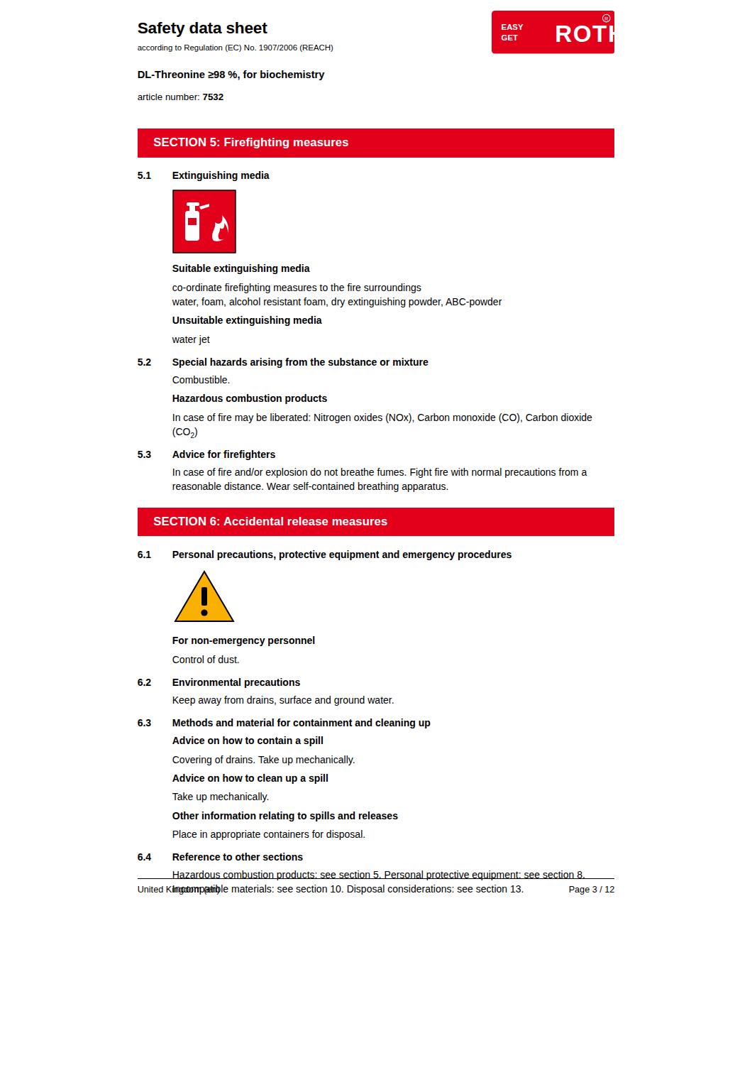ROTH EASY GET R
Safety data sheet
according to Regulation (EC) No. 1907/2006 (REACH)
DL-Threonine ≥98 %, for biochemistry
article number: 7532
SECTION 5: Firefighting measures
5.1
Extinguishing media
Suitable extinguishing media
co-ordinate firefighting measures to the fire surroundings
water, foam, alcohol resistant foam, dry extinguishing powder, ABC-powder
Unsuitable extinguishing media
water jet
5.2
Special hazards arising from the substance or mixture
Combustible.
Hazardous combustion products
In case of fire may be liberated: Nitrogen oxides (NOx), Carbon monoxide (CO), Carbon dioxide (CO2)
5.3
Advice for firefighters
In case of fire and/or explosion do not breathe fumes. Fight fire with normal precautions from a reasonable distance. Wear self-contained breathing apparatus.
SECTION 6: Accidental release measures
6.1
Personal precautions, protective equipment and emergency procedures
For non-emergency personnel
Control of dust.
6.2
Environmental precautions
Keep away from drains, surface and ground water.
6.3
Methods and material for containment and cleaning up
Advice on how to contain a spill
Covering of drains. Take up mechanically.
Advice on how to clean up a spill
Take up mechanically.
Other information relating to spills and releases
Place in appropriate containers for disposal.
6.4
Reference to other sections
Hazardous combustion products: see section 5. Personal protective equipment: see section 8. Incompatible materials: see section 10. Disposal considerations: see section 13.
United Kingdom (en) Page 3 / 12